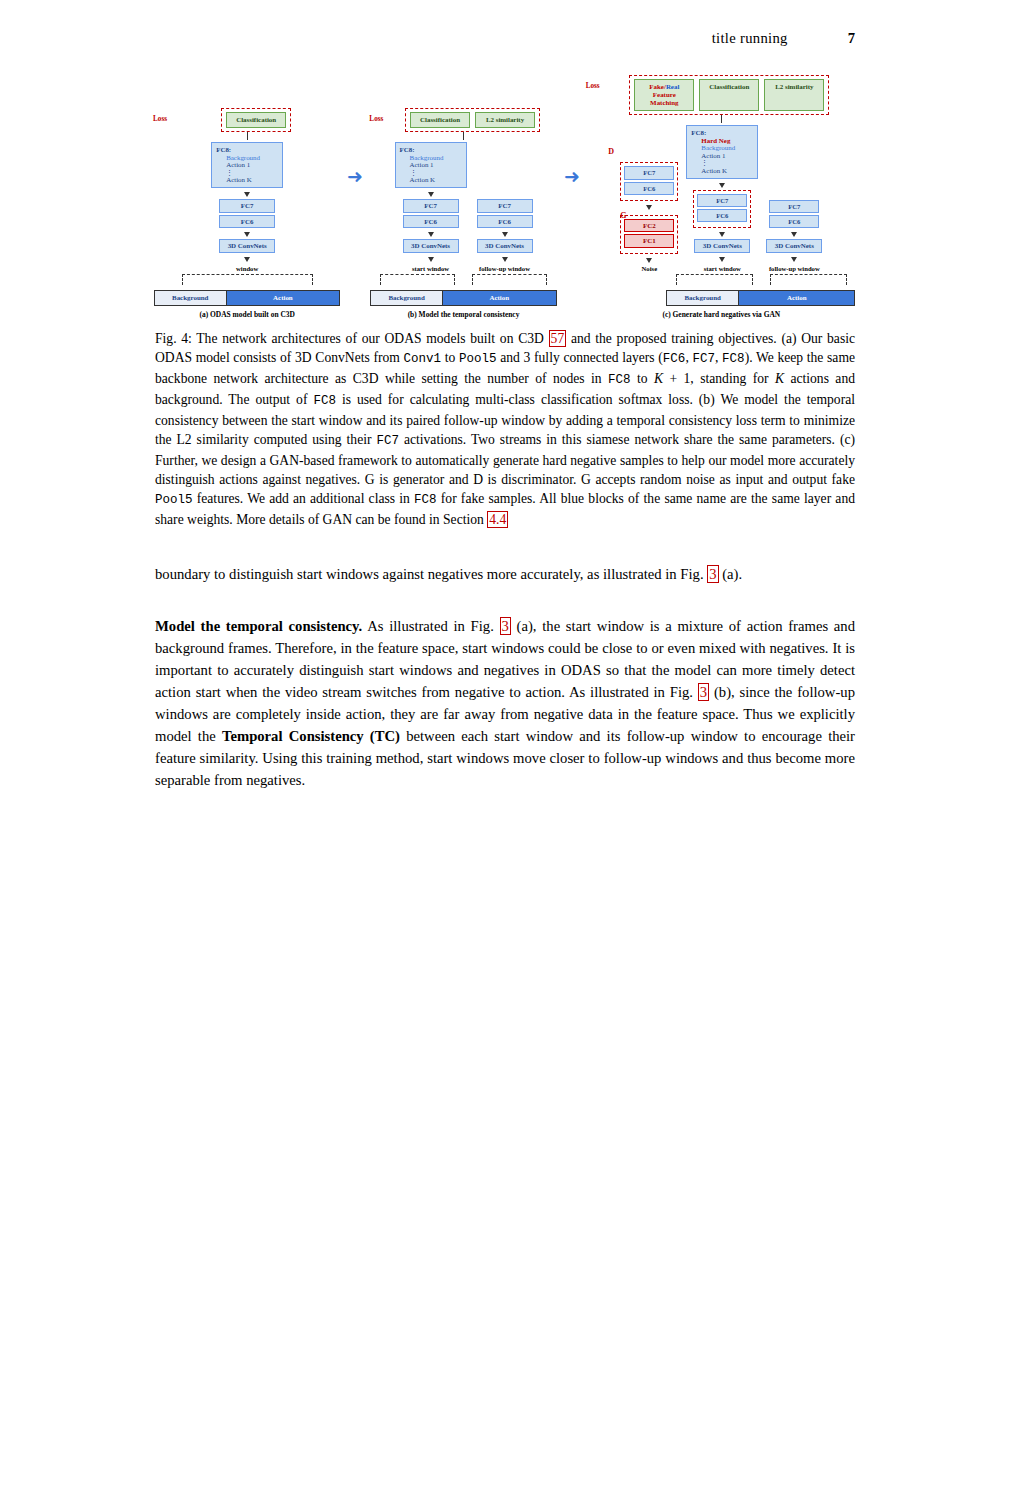title running 7
Loss
Classification
FC8: Background Action 1 ⋮ Action K
FC7
FC6
3D ConvNets
window
Background
Action
(a) ODAS model built on C3D
➜
Loss
Classification
L2 similarity
FC8: Background Action 1 ⋮ Action K
FC7
FC6
3D ConvNets
start window
FC7
FC6
3D ConvNets
follow-up window
Background
Action
(b) Model the temporal consistency
➜
Loss
Fake/Real
Feature
Matching
Classification
L2 similarity
D
FC7
FC6
G
FC2
FC1
Noise
FC8: Hard Neg Background Action 1 ⋮ Action K
FC7
FC6
3D ConvNets
start window
FC7
FC6
3D ConvNets
follow-up window
Background
Action
(c) Generate hard negatives via GAN
Fig. 4: The network architectures of our ODAS models built on C3D 57 and the proposed training objectives. (a) Our basic ODAS model consists of 3D ConvNets from Conv1 to Pool5 and 3 fully connected layers (FC6, FC7, FC8). We keep the same backbone network architecture as C3D while setting the number of nodes in FC8 to K + 1, standing for K actions and background. The output of FC8 is used for calculating multi-class classification softmax loss. (b) We model the temporal consistency between the start window and its paired follow-up window by adding a temporal consistency loss term to minimize the L2 similarity computed using their FC7 activations. Two streams in this siamese network share the same parameters. (c) Further, we design a GAN-based framework to automatically generate hard negative samples to help our model more accurately distinguish actions against negatives. G is generator and D is discriminator. G accepts random noise as input and output fake Pool5 features. We add an additional class in FC8 for fake samples. All blue blocks of the same name are the same layer and share weights. More details of GAN can be found in Section 4.4
boundary to distinguish start windows against negatives more accurately, as illustrated in Fig. 3 (a).
Model the temporal consistency. As illustrated in Fig. 3 (a), the start window is a mixture of action frames and background frames. Therefore, in the feature space, start windows could be close to or even mixed with negatives. It is important to accurately distinguish start windows and negatives in ODAS so that the model can more timely detect action start when the video stream switches from negative to action. As illustrated in Fig. 3 (b), since the follow-up windows are completely inside action, they are far away from negative data in the feature space. Thus we explicitly model the Temporal Consistency (TC) between each start window and its follow-up window to encourage their feature similarity. Using this training method, start windows move closer to follow-up windows and thus become more separable from negatives.